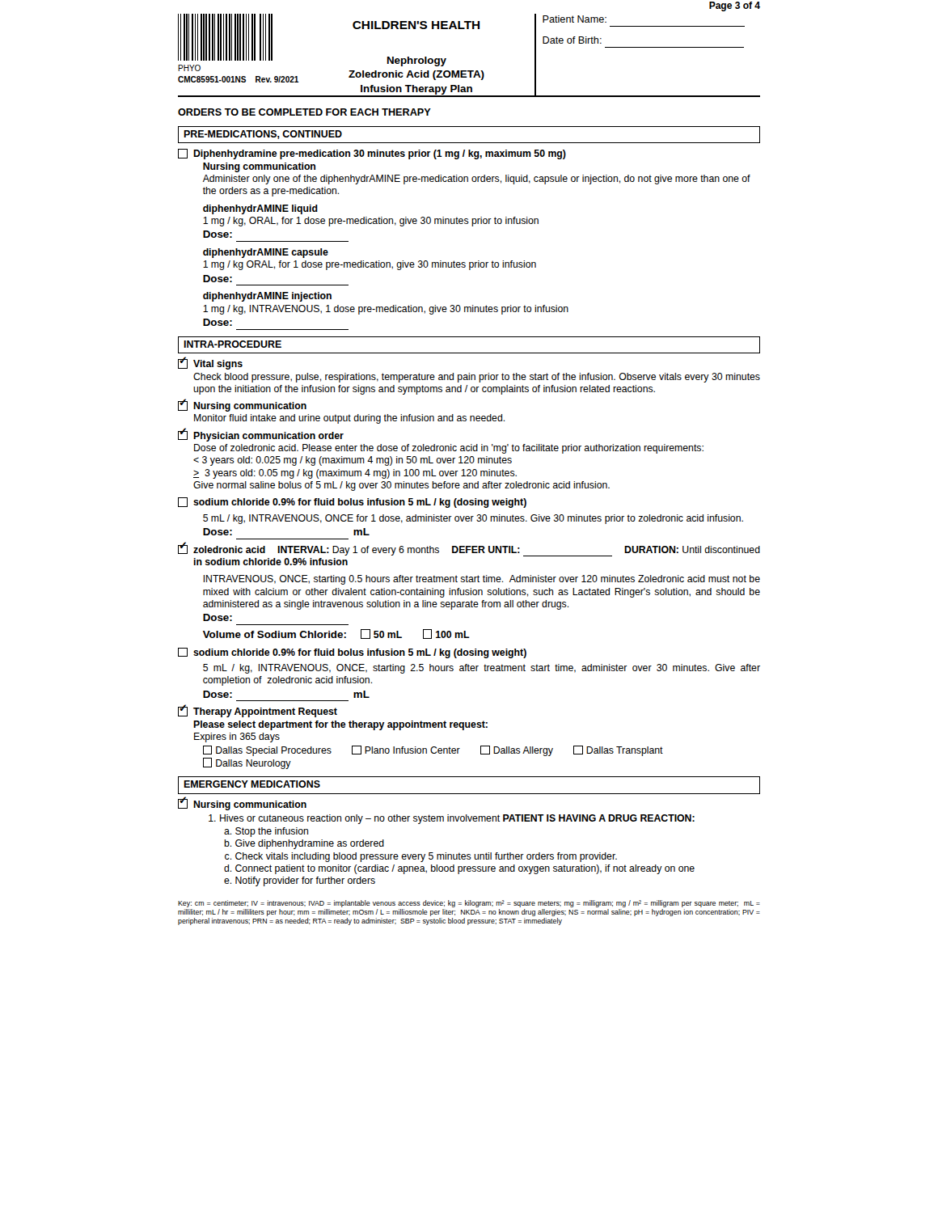Page 3 of 4
| PHYO CMC85951-001NS Rev. 9/2021 | CHILDREN'S HEALTH Nephrology Zoledronic Acid (ZOMETA) Infusion Therapy Plan | Patient Name: Date of Birth: |
ORDERS TO BE COMPLETED FOR EACH THERAPY
PRE-MEDICATIONS, CONTINUED
Diphenhydramine pre-medication 30 minutes prior (1 mg / kg, maximum 50 mg)
Nursing communication
Administer only one of the diphenhydrAMINE pre-medication orders, liquid, capsule or injection, do not give more than one of the orders as a pre-medication.
diphenhydrAMINE liquid
1 mg / kg, ORAL, for 1 dose pre-medication, give 30 minutes prior to infusion
Dose:
diphenhydrAMINE capsule
1 mg / kg ORAL, for 1 dose pre-medication, give 30 minutes prior to infusion
Dose:
diphenhydrAMINE injection
1 mg / kg, INTRAVENOUS, 1 dose pre-medication, give 30 minutes prior to infusion
Dose:
INTRA-PROCEDURE
Vital signs
Check blood pressure, pulse, respirations, temperature and pain prior to the start of the infusion. Observe vitals every 30 minutes upon the initiation of the infusion for signs and symptoms and / or complaints of infusion related reactions.
Nursing communication
Monitor fluid intake and urine output during the infusion and as needed.
Physician communication order
Dose of zoledronic acid. Please enter the dose of zoledronic acid in 'mg' to facilitate prior authorization requirements:
< 3 years old: 0.025 mg / kg (maximum 4 mg) in 50 mL over 120 minutes
> 3 years old: 0.05 mg / kg (maximum 4 mg) in 100 mL over 120 minutes.
Give normal saline bolus of 5 mL / kg over 30 minutes before and after zoledronic acid infusion.
sodium chloride 0.9% for fluid bolus infusion 5 mL / kg (dosing weight)
5 mL / kg, INTRAVENOUS, ONCE for 1 dose, administer over 30 minutes. Give 30 minutes prior to zoledronic acid infusion.
Dose: mL
zoledronic acid INTERVAL: Day 1 of every 6 months DEFER UNTIL: DURATION: Until discontinued
in sodium chloride 0.9% infusion
INTRAVENOUS, ONCE, starting 0.5 hours after treatment start time. Administer over 120 minutes Zoledronic acid must not be mixed with calcium or other divalent cation-containing infusion solutions, such as Lactated Ringer's solution, and should be administered as a single intravenous solution in a line separate from all other drugs.
Dose:
Volume of Sodium Chloride: 50 mL 100 mL
sodium chloride 0.9% for fluid bolus infusion 5 mL / kg (dosing weight)
5 mL / kg, INTRAVENOUS, ONCE, starting 2.5 hours after treatment start time, administer over 30 minutes. Give after completion of zoledronic acid infusion.
Dose: mL
Therapy Appointment Request
Please select department for the therapy appointment request:
Expires in 365 days
Dallas Special Procedures Plano Infusion Center Dallas Allergy Dallas Transplant Dallas Neurology
EMERGENCY MEDICATIONS
Nursing communication
Hives or cutaneous reaction only – no other system involvement PATIENT IS HAVING A DRUG REACTION:
Stop the infusion
Give diphenhydramine as ordered
Check vitals including blood pressure every 5 minutes until further orders from provider.
Connect patient to monitor (cardiac / apnea, blood pressure and oxygen saturation), if not already on one
Notify provider for further orders
Key: cm = centimeter; IV = intravenous; IVAD = implantable venous access device; kg = kilogram; m² = square meters; mg = milligram; mg / m² = milligram per square meter; mL = milliliter; mL / hr = milliliters per hour; mm = millimeter; mOsm / L = milliosmole per liter; NKDA = no known drug allergies; NS = normal saline; pH = hydrogen ion concentration; PIV = peripheral intravenous; PRN = as needed; RTA = ready to administer; SBP = systolic blood pressure; STAT = immediately